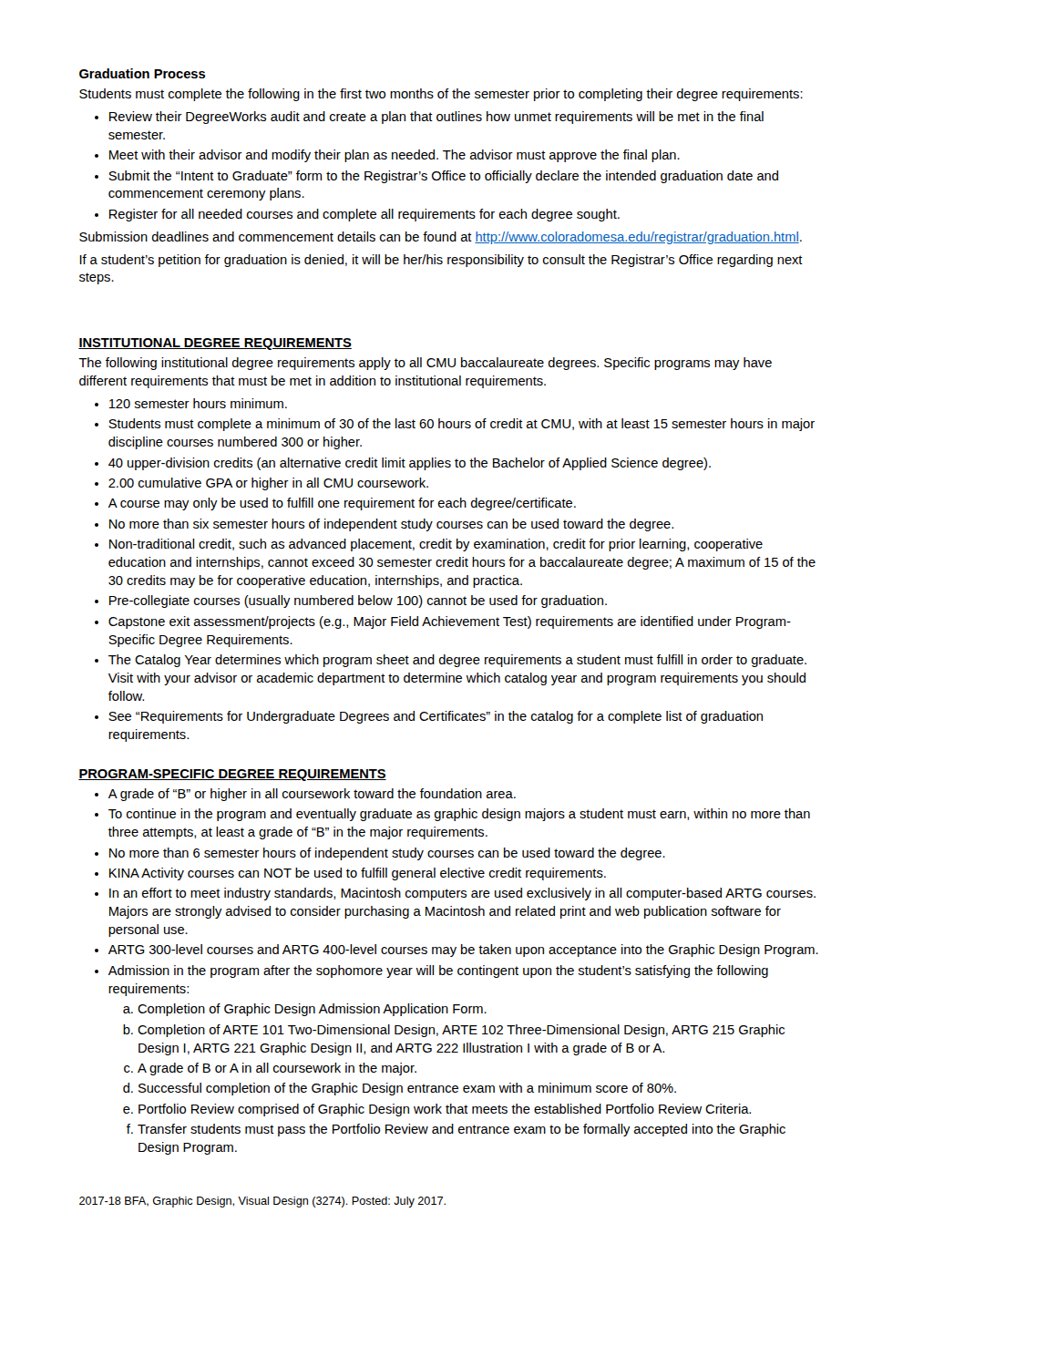Graduation Process
Students must complete the following in the first two months of the semester prior to completing their degree requirements:
Review their DegreeWorks audit and create a plan that outlines how unmet requirements will be met in the final semester.
Meet with their advisor and modify their plan as needed. The advisor must approve the final plan.
Submit the “Intent to Graduate” form to the Registrar’s Office to officially declare the intended graduation date and commencement ceremony plans.
Register for all needed courses and complete all requirements for each degree sought.
Submission deadlines and commencement details can be found at http://www.coloradomesa.edu/registrar/graduation.html.
If a student’s petition for graduation is denied, it will be her/his responsibility to consult the Registrar’s Office regarding next steps.
INSTITUTIONAL DEGREE REQUIREMENTS
The following institutional degree requirements apply to all CMU baccalaureate degrees. Specific programs may have different requirements that must be met in addition to institutional requirements.
120 semester hours minimum.
Students must complete a minimum of 30 of the last 60 hours of credit at CMU, with at least 15 semester hours in major discipline courses numbered 300 or higher.
40 upper-division credits (an alternative credit limit applies to the Bachelor of Applied Science degree).
2.00 cumulative GPA or higher in all CMU coursework.
A course may only be used to fulfill one requirement for each degree/certificate.
No more than six semester hours of independent study courses can be used toward the degree.
Non-traditional credit, such as advanced placement, credit by examination, credit for prior learning, cooperative education and internships, cannot exceed 30 semester credit hours for a baccalaureate degree; A maximum of 15 of the 30 credits may be for cooperative education, internships, and practica.
Pre-collegiate courses (usually numbered below 100) cannot be used for graduation.
Capstone exit assessment/projects (e.g., Major Field Achievement Test) requirements are identified under Program-Specific Degree Requirements.
The Catalog Year determines which program sheet and degree requirements a student must fulfill in order to graduate. Visit with your advisor or academic department to determine which catalog year and program requirements you should follow.
See “Requirements for Undergraduate Degrees and Certificates” in the catalog for a complete list of graduation requirements.
PROGRAM-SPECIFIC DEGREE REQUIREMENTS
A grade of “B” or higher in all coursework toward the foundation area.
To continue in the program and eventually graduate as graphic design majors a student must earn, within no more than three attempts, at least a grade of “B” in the major requirements.
No more than 6 semester hours of independent study courses can be used toward the degree.
KINA Activity courses can NOT be used to fulfill general elective credit requirements.
In an effort to meet industry standards, Macintosh computers are used exclusively in all computer-based ARTG courses. Majors are strongly advised to consider purchasing a Macintosh and related print and web publication software for personal use.
ARTG 300-level courses and ARTG 400-level courses may be taken upon acceptance into the Graphic Design Program.
Admission in the program after the sophomore year will be contingent upon the student’s satisfying the following requirements:
Completion of Graphic Design Admission Application Form.
Completion of ARTE 101 Two-Dimensional Design, ARTE 102 Three-Dimensional Design, ARTG 215 Graphic Design I, ARTG 221 Graphic Design II, and ARTG 222 Illustration I with a grade of B or A.
A grade of B or A in all coursework in the major.
Successful completion of the Graphic Design entrance exam with a minimum score of 80%.
Portfolio Review comprised of Graphic Design work that meets the established Portfolio Review Criteria.
Transfer students must pass the Portfolio Review and entrance exam to be formally accepted into the Graphic Design Program.
2017-18 BFA, Graphic Design, Visual Design (3274). Posted: July 2017.